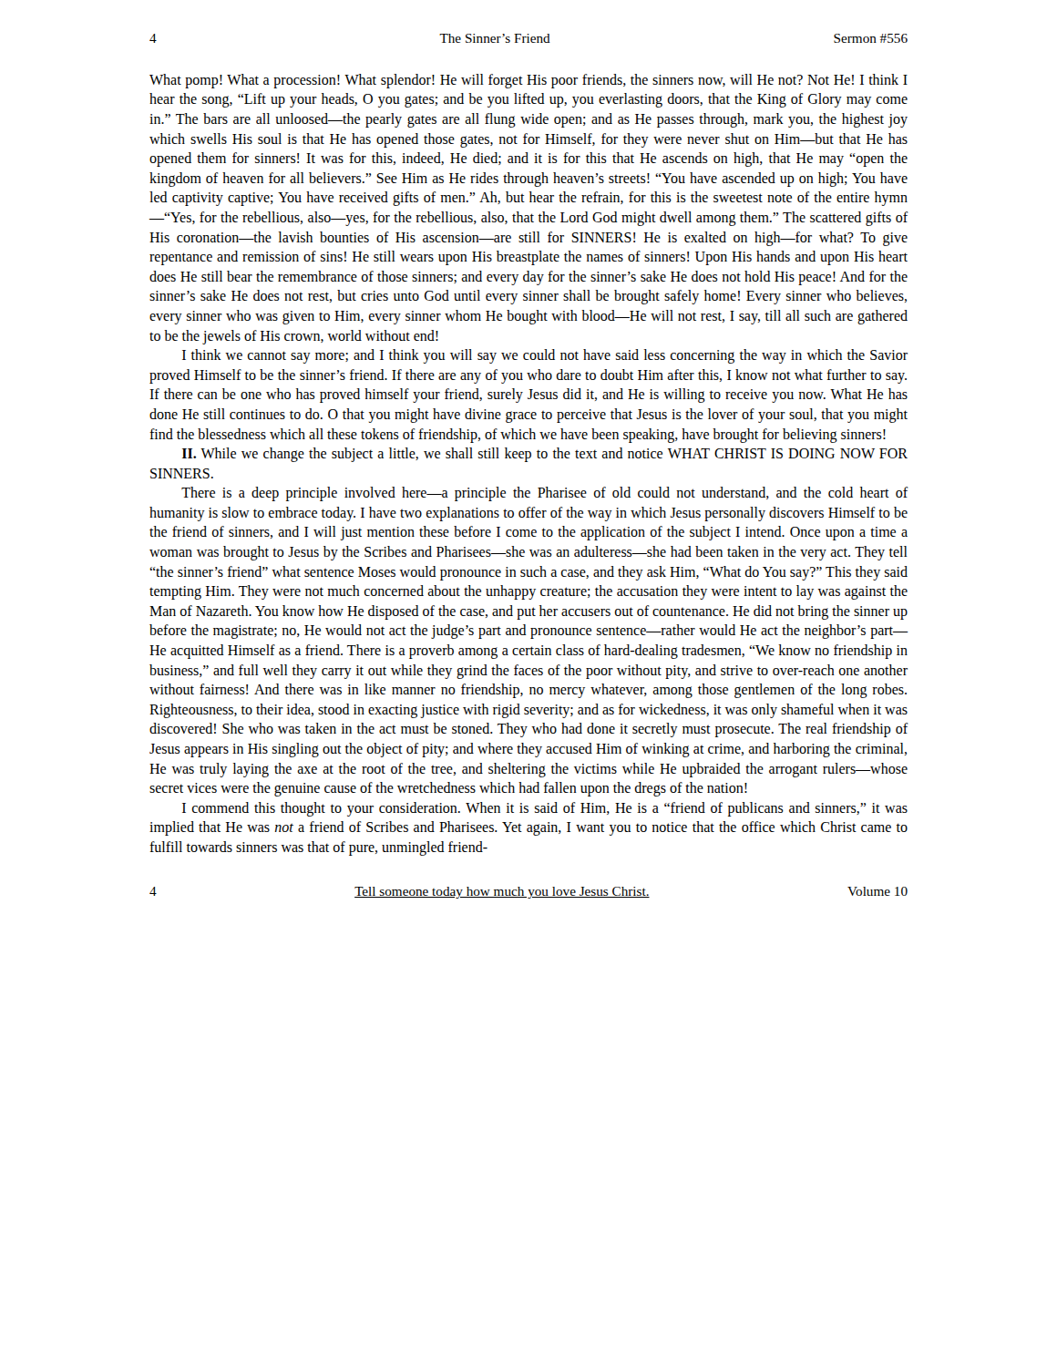4 The Sinner’s Friend Sermon #556
What pomp! What a procession! What splendor! He will forget His poor friends, the sinners now, will He not? Not He! I think I hear the song, “Lift up your heads, O you gates; and be you lifted up, you everlasting doors, that the King of Glory may come in.” The bars are all unloosed—the pearly gates are all flung wide open; and as He passes through, mark you, the highest joy which swells His soul is that He has opened those gates, not for Himself, for they were never shut on Him—but that He has opened them for sinners! It was for this, indeed, He died; and it is for this that He ascends on high, that He may “open the kingdom of heaven for all believers.” See Him as He rides through heaven’s streets! “You have ascended up on high; You have led captivity captive; You have received gifts of men.” Ah, but hear the refrain, for this is the sweetest note of the entire hymn—“Yes, for the rebellious, also—yes, for the rebellious, also, that the Lord God might dwell among them.” The scattered gifts of His coronation—the lavish bounties of His ascension—are still for SINNERS! He is exalted on high—for what? To give repentance and remission of sins! He still wears upon His breastplate the names of sinners! Upon His hands and upon His heart does He still bear the remembrance of those sinners; and every day for the sinner’s sake He does not hold His peace! And for the sinner’s sake He does not rest, but cries unto God until every sinner shall be brought safely home! Every sinner who believes, every sinner who was given to Him, every sinner whom He bought with blood—He will not rest, I say, till all such are gathered to be the jewels of His crown, world without end!
I think we cannot say more; and I think you will say we could not have said less concerning the way in which the Savior proved Himself to be the sinner’s friend. If there are any of you who dare to doubt Him after this, I know not what further to say. If there can be one who has proved himself your friend, surely Jesus did it, and He is willing to receive you now. What He has done He still continues to do. O that you might have divine grace to perceive that Jesus is the lover of your soul, that you might find the blessedness which all these tokens of friendship, of which we have been speaking, have brought for believing sinners!
II. While we change the subject a little, we shall still keep to the text and notice WHAT CHRIST IS DOING NOW FOR SINNERS.
There is a deep principle involved here—a principle the Pharisee of old could not understand, and the cold heart of humanity is slow to embrace today. I have two explanations to offer of the way in which Jesus personally discovers Himself to be the friend of sinners, and I will just mention these before I come to the application of the subject I intend. Once upon a time a woman was brought to Jesus by the Scribes and Pharisees—she was an adulteress—she had been taken in the very act. They tell “the sinner’s friend” what sentence Moses would pronounce in such a case, and they ask Him, “What do You say?” This they said tempting Him. They were not much concerned about the unhappy creature; the accusation they were intent to lay was against the Man of Nazareth. You know how He disposed of the case, and put her accusers out of countenance. He did not bring the sinner up before the magistrate; no, He would not act the judge’s part and pronounce sentence—rather would He act the neighbor’s part—He acquitted Himself as a friend. There is a proverb among a certain class of hard-dealing tradesmen, “We know no friendship in business,” and full well they carry it out while they grind the faces of the poor without pity, and strive to over-reach one another without fairness! And there was in like manner no friendship, no mercy whatever, among those gentlemen of the long robes. Righteousness, to their idea, stood in exacting justice with rigid severity; and as for wickedness, it was only shameful when it was discovered! She who was taken in the act must be stoned. They who had done it secretly must prosecute. The real friendship of Jesus appears in His singling out the object of pity; and where they accused Him of winking at crime, and harboring the criminal, He was truly laying the axe at the root of the tree, and sheltering the victims while He upbraided the arrogant rulers—whose secret vices were the genuine cause of the wretchedness which had fallen upon the dregs of the nation!
I commend this thought to your consideration. When it is said of Him, He is a “friend of publicans and sinners,” it was implied that He was not a friend of Scribes and Pharisees. Yet again, I want you to notice that the office which Christ came to fulfill towards sinners was that of pure, unmingled friend-
4 Tell someone today how much you love Jesus Christ. Volume 10